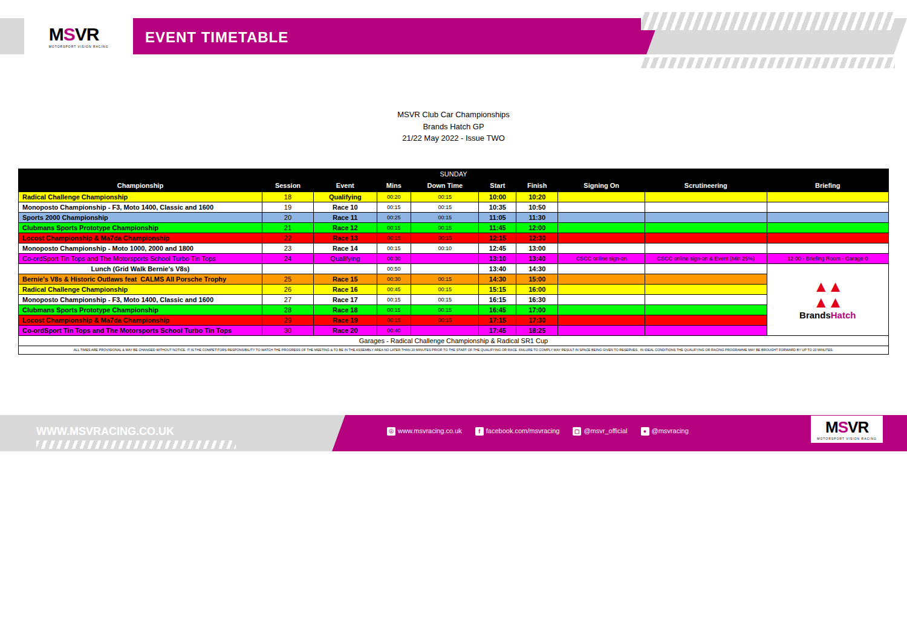MSVR
MOTORSPORT VISION RACING
EVENT TIMETABLE
MSVR Club Car Championships
Brands Hatch GP
21/22 May 2022 - Issue TWO
| SUNDAY |
| --- |
| Championship | Session | Event | Mins | Down Time | Start | Finish | Signing On | Scrutineering | Briefing |
| Radical Challenge Championship | 18 | Qualifying | 00:20 | 00:15 | 10:00 | 10:20 | | | |
| Monoposto Championship - F3, Moto 1400, Classic and 1600 | 19 | Race 10 | 00:15 | 00:15 | 10:35 | 10:50 | | | |
| Sports 2000 Championship | 20 | Race 11 | 00:25 | 00:15 | 11:05 | 11:30 | | | |
| Clubmans Sports Prototype Championship | 21 | Race 12 | 00:15 | 00:15 | 11:45 | 12:00 | | | |
| Locost Championship & Ma7da Championship | 22 | Race 13 | 00:15 | 00:15 | 12:15 | 12:30 | | | |
| Monoposto Championship - Moto 1000, 2000 and 1800 | 23 | Race 14 | 00:15 | 00:10 | 12:45 | 13:00 | | | |
| Co-ordSport Tin Tops and The Motorsports School Turbo Tin Tops | 24 | Qualifying | 00:30 | | 13:10 | 13:40 | CSCC online sign-on | CSCC online sign-on & Event (Min 25%) | 12:00 - Briefing Room - Garage 0 |
| Lunch (Grid Walk Bernie's V8s) | | | 00:50 | | 13:40 | 14:30 | | | ▲▲ ▲▲ Brands Hatch |
| Bernie's V8s & Historic Outlaws feat CALMS All Porsche Trophy | 25 | Race 15 | 00:30 | 00:15 | 14:30 | 15:00 | | |
| Radical Challenge Championship | 26 | Race 16 | 00:45 | 00:15 | 15:15 | 16:00 | | |
| Monoposto Championship - F3, Moto 1400, Classic and 1600 | 27 | Race 17 | 00:15 | 00:15 | 16:15 | 16:30 | | |
| Clubmans Sports Prototype Championship | 28 | Race 18 | 00:15 | 00:15 | 16:45 | 17:00 | | |
| Locost Championship & Ma7da Championship | 29 | Race 19 | 00:15 | 00:15 | 17:15 | 17:30 | | |
| Co-ordSport Tin Tops and The Motorsports School Turbo Tin Tops | 30 | Race 20 | 00:40 | | 17:45 | 18:25 | | |
| Garages - Radical Challenge Championship & Radical SR1 Cup |
| ALL TIMES ARE PROVISIONAL & MAY BE CHANGED WITHOUT NOTICE. IT IS THE COMPETITORS RESPONSIBILITY TO WATCH THE PROGRESS OF THE MEETING & TO BE IN THE ASSEMBLY AREA NO LATER THAN 20 MINUTES PRIOR TO THE START OF THE QUALIFYING OR RACE. FAILURE TO COMPLY MAY RESULT IN SPACE BEING GIVEN TO RESERVES. IN IDEAL CONDITIONS THE QUALIFYING OR RACING PROGRAMME MAY BE BROUGHT FORWARD BY UP TO 20 MINUTES. |
WWW.MSVRACING.CO.UK
☉www.msvracing.co.uk ffacebook.com/msvracing ▢@msvr_official ●@msvracing
MSVR
MOTORSPORT VISION RACING